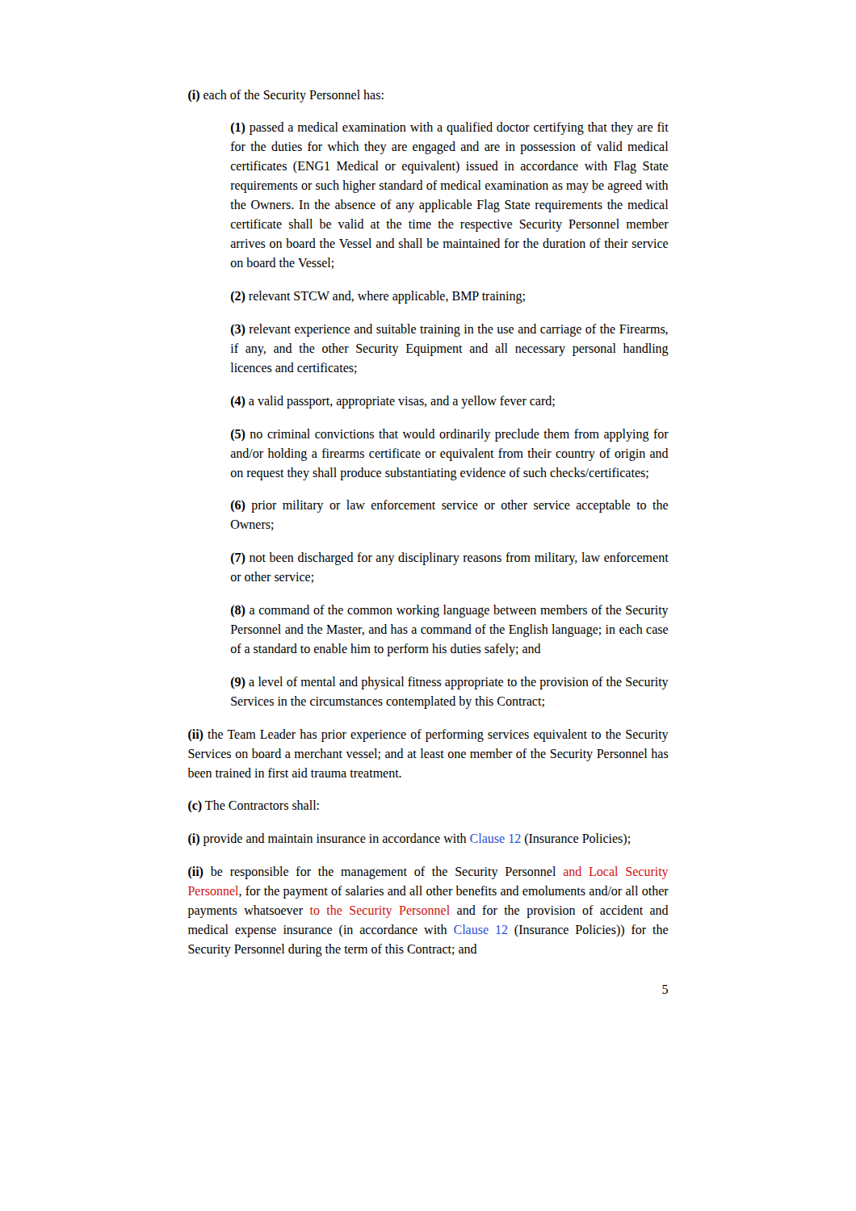(i) each of the Security Personnel has:
(1) passed a medical examination with a qualified doctor certifying that they are fit for the duties for which they are engaged and are in possession of valid medical certificates (ENG1 Medical or equivalent) issued in accordance with Flag State requirements or such higher standard of medical examination as may be agreed with the Owners. In the absence of any applicable Flag State requirements the medical certificate shall be valid at the time the respective Security Personnel member arrives on board the Vessel and shall be maintained for the duration of their service on board the Vessel;
(2) relevant STCW and, where applicable, BMP training;
(3) relevant experience and suitable training in the use and carriage of the Firearms, if any, and the other Security Equipment and all necessary personal handling licences and certificates;
(4) a valid passport, appropriate visas, and a yellow fever card;
(5) no criminal convictions that would ordinarily preclude them from applying for and/or holding a firearms certificate or equivalent from their country of origin and on request they shall produce substantiating evidence of such checks/certificates;
(6) prior military or law enforcement service or other service acceptable to the Owners;
(7) not been discharged for any disciplinary reasons from military, law enforcement or other service;
(8) a command of the common working language between members of the Security Personnel and the Master, and has a command of the English language; in each case of a standard to enable him to perform his duties safely; and
(9) a level of mental and physical fitness appropriate to the provision of the Security Services in the circumstances contemplated by this Contract;
(ii) the Team Leader has prior experience of performing services equivalent to the Security Services on board a merchant vessel; and at least one member of the Security Personnel has been trained in first aid trauma treatment.
(c) The Contractors shall:
(i) provide and maintain insurance in accordance with Clause 12 (Insurance Policies);
(ii) be responsible for the management of the Security Personnel and Local Security Personnel, for the payment of salaries and all other benefits and emoluments and/or all other payments whatsoever to the Security Personnel and for the provision of accident and medical expense insurance (in accordance with Clause 12 (Insurance Policies)) for the Security Personnel during the term of this Contract; and
5